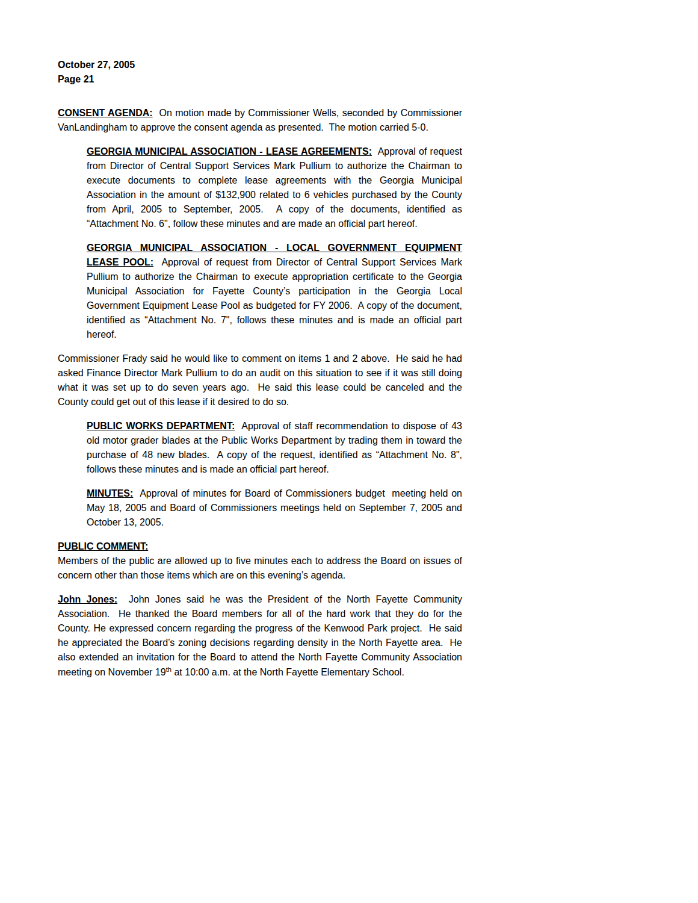October 27, 2005
Page 21
CONSENT AGENDA: On motion made by Commissioner Wells, seconded by Commissioner VanLandingham to approve the consent agenda as presented. The motion carried 5-0.
GEORGIA MUNICIPAL ASSOCIATION - LEASE AGREEMENTS: Approval of request from Director of Central Support Services Mark Pullium to authorize the Chairman to execute documents to complete lease agreements with the Georgia Municipal Association in the amount of $132,900 related to 6 vehicles purchased by the County from April, 2005 to September, 2005. A copy of the documents, identified as “Attachment No. 6", follow these minutes and are made an official part hereof.
GEORGIA MUNICIPAL ASSOCIATION - LOCAL GOVERNMENT EQUIPMENT LEASE POOL: Approval of request from Director of Central Support Services Mark Pullium to authorize the Chairman to execute appropriation certificate to the Georgia Municipal Association for Fayette County’s participation in the Georgia Local Government Equipment Lease Pool as budgeted for FY 2006. A copy of the document, identified as “Attachment No. 7", follows these minutes and is made an official part hereof.
Commissioner Frady said he would like to comment on items 1 and 2 above. He said he had asked Finance Director Mark Pullium to do an audit on this situation to see if it was still doing what it was set up to do seven years ago. He said this lease could be canceled and the County could get out of this lease if it desired to do so.
PUBLIC WORKS DEPARTMENT: Approval of staff recommendation to dispose of 43 old motor grader blades at the Public Works Department by trading them in toward the purchase of 48 new blades. A copy of the request, identified as “Attachment No. 8", follows these minutes and is made an official part hereof.
MINUTES: Approval of minutes for Board of Commissioners budget meeting held on May 18, 2005 and Board of Commissioners meetings held on September 7, 2005 and October 13, 2005.
PUBLIC COMMENT:
Members of the public are allowed up to five minutes each to address the Board on issues of concern other than those items which are on this evening’s agenda.
John Jones: John Jones said he was the President of the North Fayette Community Association. He thanked the Board members for all of the hard work that they do for the County. He expressed concern regarding the progress of the Kenwood Park project. He said he appreciated the Board’s zoning decisions regarding density in the North Fayette area. He also extended an invitation for the Board to attend the North Fayette Community Association meeting on November 19th at 10:00 a.m. at the North Fayette Elementary School.